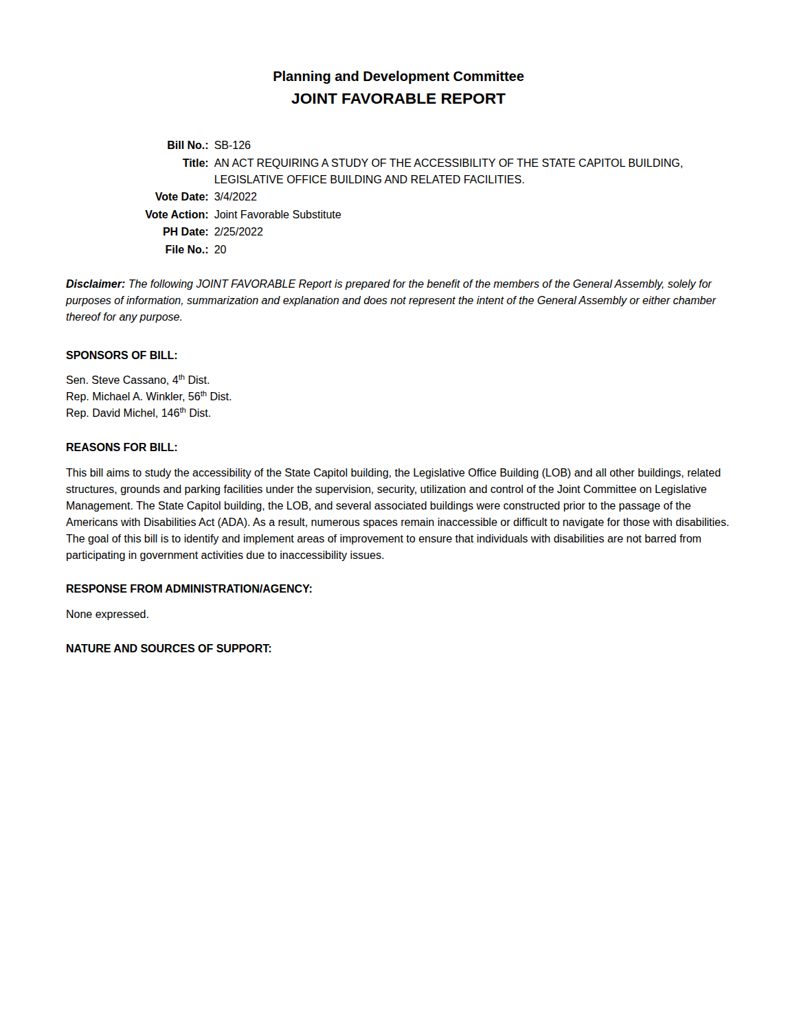Planning and Development Committee
JOINT FAVORABLE REPORT
| Bill No.: | SB-126 |
| Title: | AN ACT REQUIRING A STUDY OF THE ACCESSIBILITY OF THE STATE CAPITOL BUILDING, LEGISLATIVE OFFICE BUILDING AND RELATED FACILITIES. |
| Vote Date: | 3/4/2022 |
| Vote Action: | Joint Favorable Substitute |
| PH Date: | 2/25/2022 |
| File No.: | 20 |
Disclaimer: The following JOINT FAVORABLE Report is prepared for the benefit of the members of the General Assembly, solely for purposes of information, summarization and explanation and does not represent the intent of the General Assembly or either chamber thereof for any purpose.
SPONSORS OF BILL:
Sen. Steve Cassano, 4th Dist.
Rep. Michael A. Winkler, 56th Dist.
Rep. David Michel, 146th Dist.
REASONS FOR BILL:
This bill aims to study the accessibility of the State Capitol building, the Legislative Office Building (LOB) and all other buildings, related structures, grounds and parking facilities under the supervision, security, utilization and control of the Joint Committee on Legislative Management. The State Capitol building, the LOB, and several associated buildings were constructed prior to the passage of the Americans with Disabilities Act (ADA). As a result, numerous spaces remain inaccessible or difficult to navigate for those with disabilities. The goal of this bill is to identify and implement areas of improvement to ensure that individuals with disabilities are not barred from participating in government activities due to inaccessibility issues.
RESPONSE FROM ADMINISTRATION/AGENCY:
None expressed.
NATURE AND SOURCES OF SUPPORT: